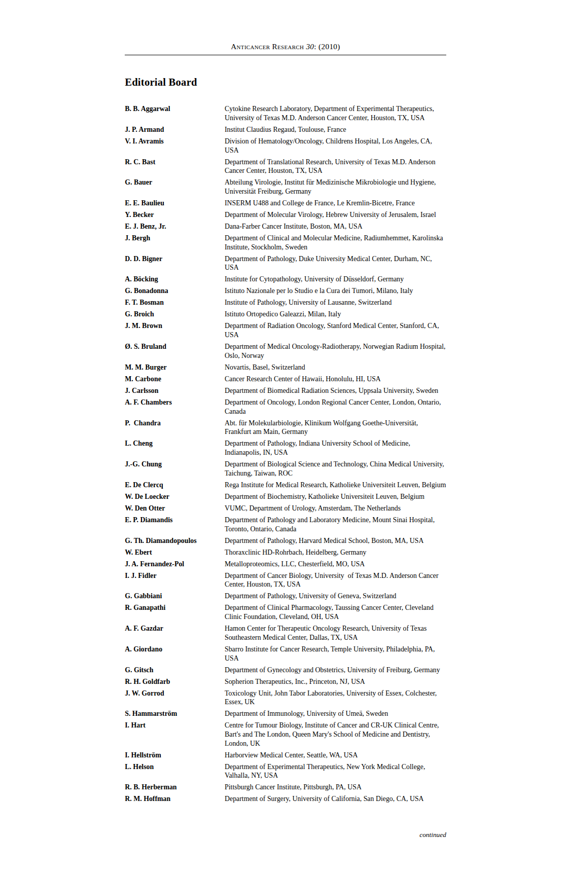Anticancer Research 30: (2010)
Editorial Board
| B. B. Aggarwal | Cytokine Research Laboratory, Department of Experimental Therapeutics, University of Texas M.D. Anderson Cancer Center, Houston, TX, USA |
| J. P. Armand | Institut Claudius Regaud, Toulouse, France |
| V. I. Avramis | Division of Hematology/Oncology, Childrens Hospital, Los Angeles, CA, USA |
| R. C. Bast | Department of Translational Research, University of Texas M.D. Anderson Cancer Center, Houston, TX, USA |
| G. Bauer | Abteilung Virologie, Institut für Medizinische Mikrobiologie und Hygiene, Universität Freiburg, Germany |
| E. E. Baulieu | INSERM U488 and College de France, Le Kremlin-Bicetre, France |
| Y. Becker | Department of Molecular Virology, Hebrew University of Jerusalem, Israel |
| E. J. Benz, Jr. | Dana-Farber Cancer Institute, Boston, MA, USA |
| J. Bergh | Department of Clinical and Molecular Medicine, Radiumhemmet, Karolinska Institute, Stockholm, Sweden |
| D. D. Bigner | Department of Pathology, Duke University Medical Center, Durham, NC, USA |
| A. Böcking | Institute for Cytopathology, University of Düsseldorf, Germany |
| G. Bonadonna | Istituto Nazionale per lo Studio e la Cura dei Tumori, Milano, Italy |
| F. T. Bosman | Institute of Pathology, University of Lausanne, Switzerland |
| G. Broich | Istituto Ortopedico Galeazzi, Milan, Italy |
| J. M. Brown | Department of Radiation Oncology, Stanford Medical Center, Stanford, CA, USA |
| Ø. S. Bruland | Department of Medical Oncology-Radiotherapy, Norwegian Radium Hospital, Oslo, Norway |
| M. M. Burger | Novartis, Basel, Switzerland |
| M. Carbone | Cancer Research Center of Hawaii, Honolulu, HI, USA |
| J. Carlsson | Department of Biomedical Radiation Sciences, Uppsala University, Sweden |
| A. F. Chambers | Department of Oncology, London Regional Cancer Center, London, Ontario, Canada |
| P. Chandra | Abt. für Molekularbiologie, Klinikum Wolfgang Goethe-Universität, Frankfurt am Main, Germany |
| L. Cheng | Department of Pathology, Indiana University School of Medicine, Indianapolis, IN, USA |
| J.-G. Chung | Department of Biological Science and Technology, China Medical University, Taichung, Taiwan, ROC |
| E. De Clercq | Rega Institute for Medical Research, Katholieke Universiteit Leuven, Belgium |
| W. De Loecker | Department of Biochemistry, Katholieke Universiteit Leuven, Belgium |
| W. Den Otter | VUMC, Department of Urology, Amsterdam, The Netherlands |
| E. P. Diamandis | Department of Pathology and Laboratory Medicine, Mount Sinai Hospital, Toronto, Ontario, Canada |
| G. Th. Diamandopoulos | Department of Pathology, Harvard Medical School, Boston, MA, USA |
| W. Ebert | Thoraxclinic HD-Rohrbach, Heidelberg, Germany |
| J. A. Fernandez-Pol | Metalloproteomics, LLC, Chesterfield, MO, USA |
| I. J. Fidler | Department of Cancer Biology, University of Texas M.D. Anderson Cancer Center, Houston, TX, USA |
| G. Gabbiani | Department of Pathology, University of Geneva, Switzerland |
| R. Ganapathi | Department of Clinical Pharmacology, Taussing Cancer Center, Cleveland Clinic Foundation, Cleveland, OH, USA |
| A. F. Gazdar | Hamon Center for Therapeutic Oncology Research, University of Texas Southeastern Medical Center, Dallas, TX, USA |
| A. Giordano | Sbarro Institute for Cancer Research, Temple University, Philadelphia, PA, USA |
| G. Gitsch | Department of Gynecology and Obstetrics, University of Freiburg, Germany |
| R. H. Goldfarb | Sopherion Therapeutics, Inc., Princeton, NJ, USA |
| J. W. Gorrod | Toxicology Unit, John Tabor Laboratories, University of Essex, Colchester, Essex, UK |
| S. Hammarström | Department of Immunology, University of Umeä, Sweden |
| I. Hart | Centre for Tumour Biology, Institute of Cancer and CR-UK Clinical Centre, Bart's and The London, Queen Mary's School of Medicine and Dentistry, London, UK |
| I. Hellström | Harborview Medical Center, Seattle, WA, USA |
| L. Helson | Department of Experimental Therapeutics, New York Medical College, Valhalla, NY, USA |
| R. B. Herberman | Pittsburgh Cancer Institute, Pittsburgh, PA, USA |
| R. M. Hoffman | Department of Surgery, University of California, San Diego, CA, USA |
continued